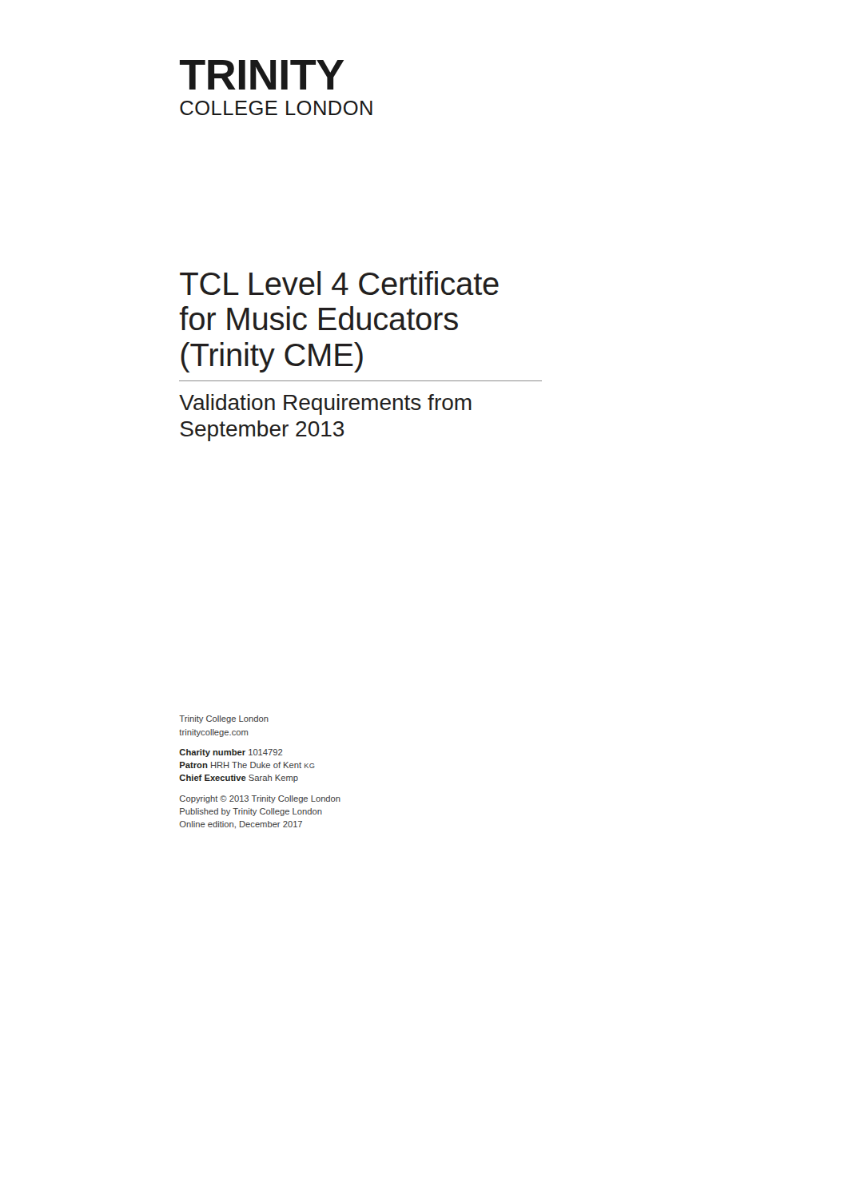TRINITY
COLLEGE LONDON
TCL Level 4 Certificate for Music Educators (Trinity CME)
Validation Requirements from September 2013
Trinity College London
trinitycollege.com
Charity number 1014792
Patron HRH The Duke of Kent KG
Chief Executive Sarah Kemp
Copyright © 2013 Trinity College London
Published by Trinity College London
Online edition, December 2017